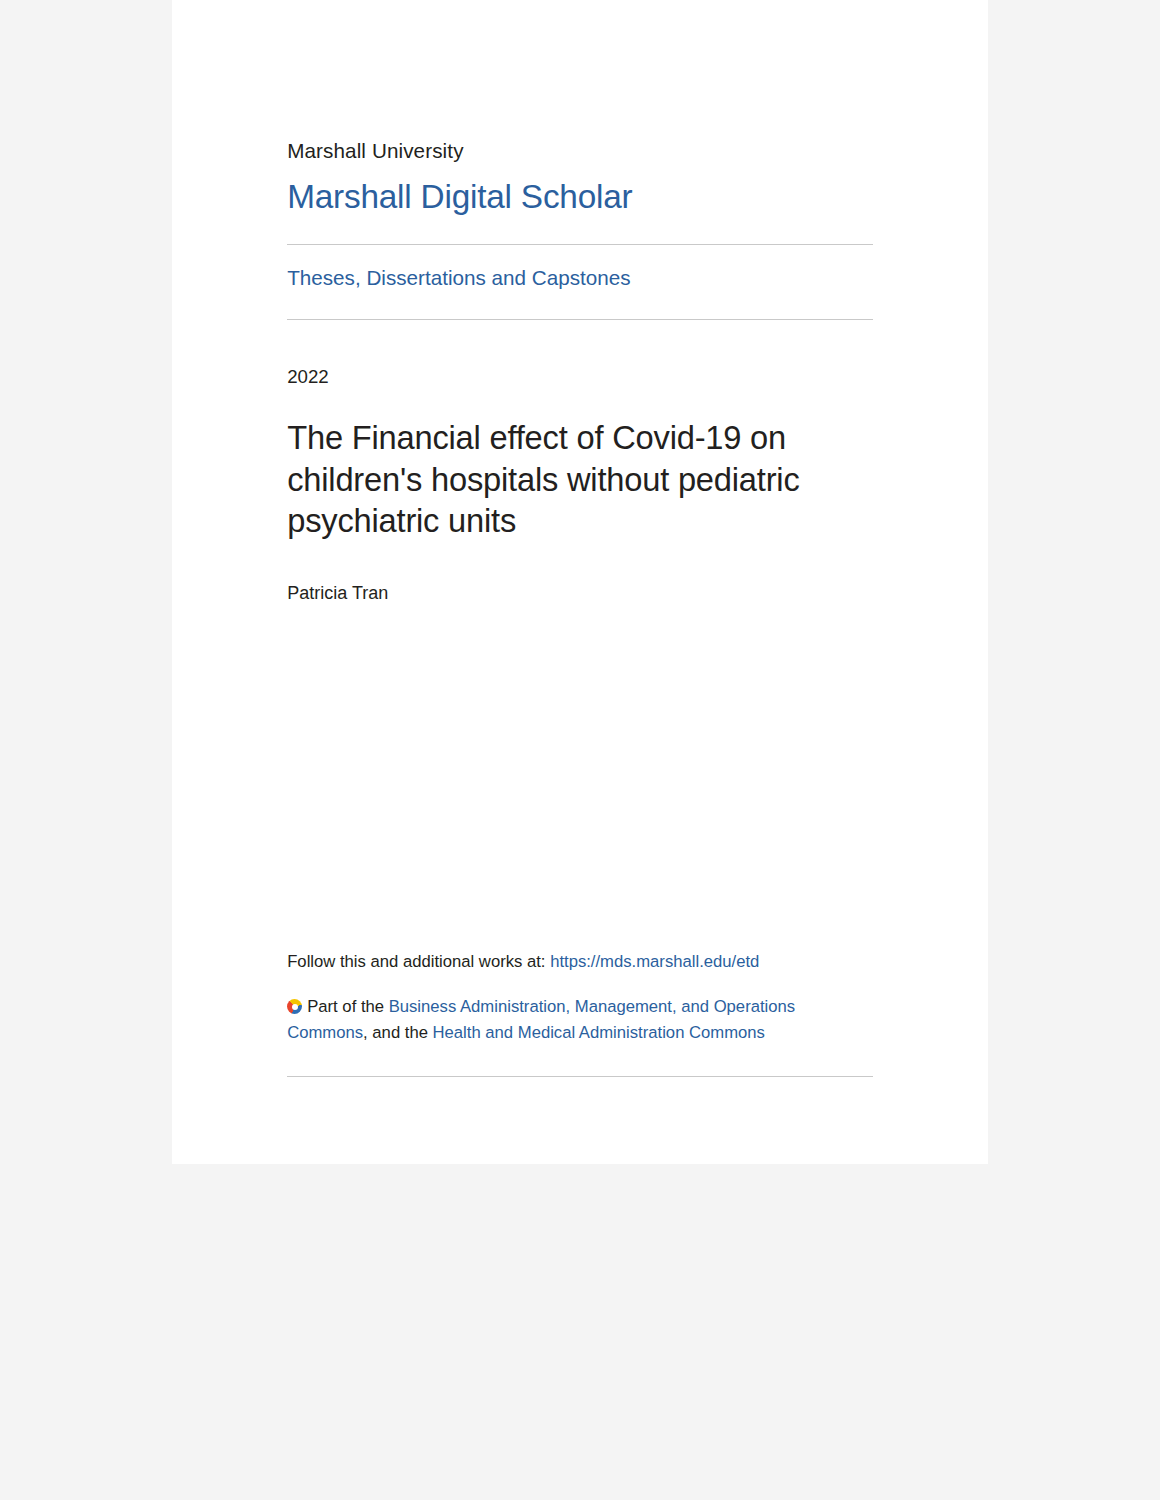Marshall University
Marshall Digital Scholar
Theses, Dissertations and Capstones
2022
The Financial effect of Covid-19 on children's hospitals without pediatric psychiatric units
Patricia Tran
Follow this and additional works at: https://mds.marshall.edu/etd
Part of the Business Administration, Management, and Operations Commons, and the Health and Medical Administration Commons